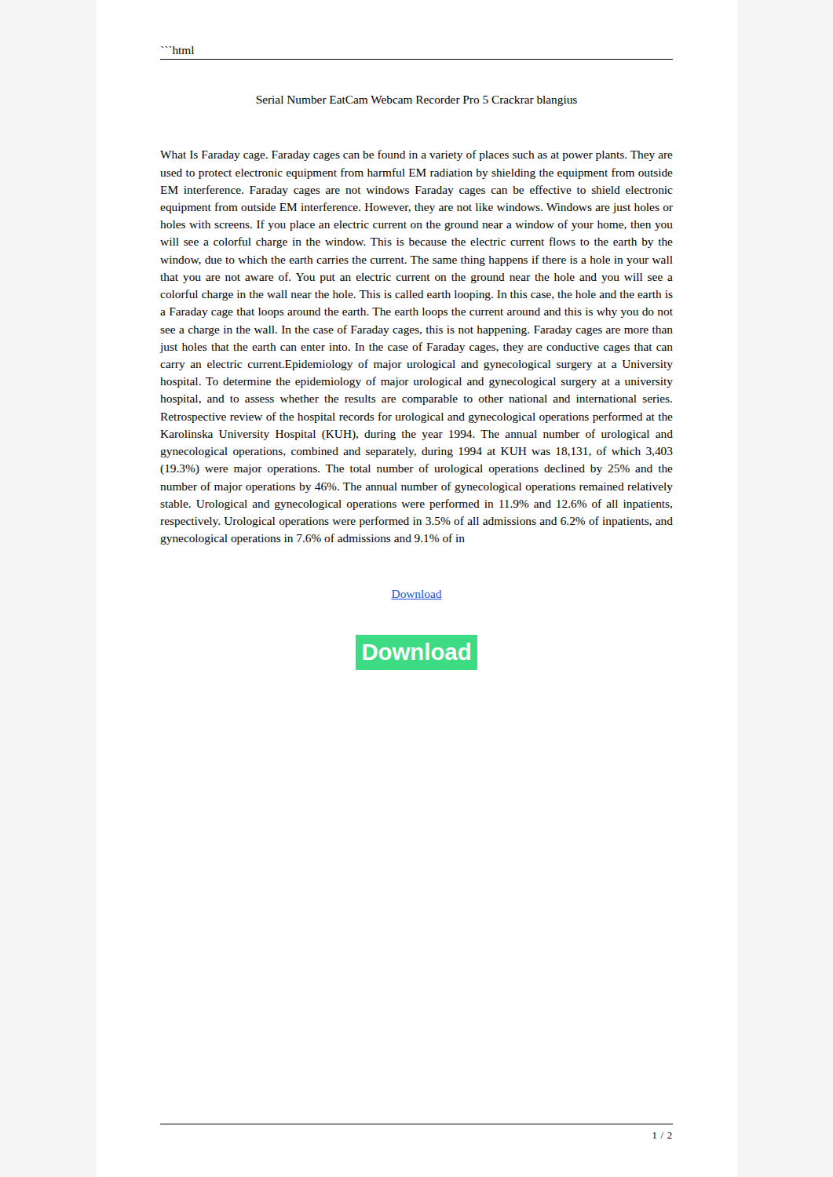```html Serial Number EatCam Webcam Recorder Pro 5 Crackrar blangius
Serial Number EatCam Webcam Recorder Pro 5 Crackrar blangius
What Is Faraday cage. Faraday cages can be found in a variety of places such as at power plants. They are used to protect electronic equipment from harmful EM radiation by shielding the equipment from outside EM interference. Faraday cages are not windows Faraday cages can be effective to shield electronic equipment from outside EM interference. However, they are not like windows. Windows are just holes or holes with screens. If you place an electric current on the ground near a window of your home, then you will see a colorful charge in the window. This is because the electric current flows to the earth by the window, due to which the earth carries the current. The same thing happens if there is a hole in your wall that you are not aware of. You put an electric current on the ground near the hole and you will see a colorful charge in the wall near the hole. This is called earth looping. In this case, the hole and the earth is a Faraday cage that loops around the earth. The earth loops the current around and this is why you do not see a charge in the wall. In the case of Faraday cages, this is not happening. Faraday cages are more than just holes that the earth can enter into. In the case of Faraday cages, they are conductive cages that can carry an electric current.Epidemiology of major urological and gynecological surgery at a University hospital. To determine the epidemiology of major urological and gynecological surgery at a university hospital, and to assess whether the results are comparable to other national and international series. Retrospective review of the hospital records for urological and gynecological operations performed at the Karolinska University Hospital (KUH), during the year 1994. The annual number of urological and gynecological operations, combined and separately, during 1994 at KUH was 18,131, of which 3,403 (19.3%) were major operations. The total number of urological operations declined by 25% and the number of major operations by 46%. The annual number of gynecological operations remained relatively stable. Urological and gynecological operations were performed in 11.9% and 12.6% of all inpatients, respectively. Urological operations were performed in 3.5% of all admissions and 6.2% of inpatients, and gynecological operations in 7.6% of admissions and 9.1% of in
Download
Download
1 / 2